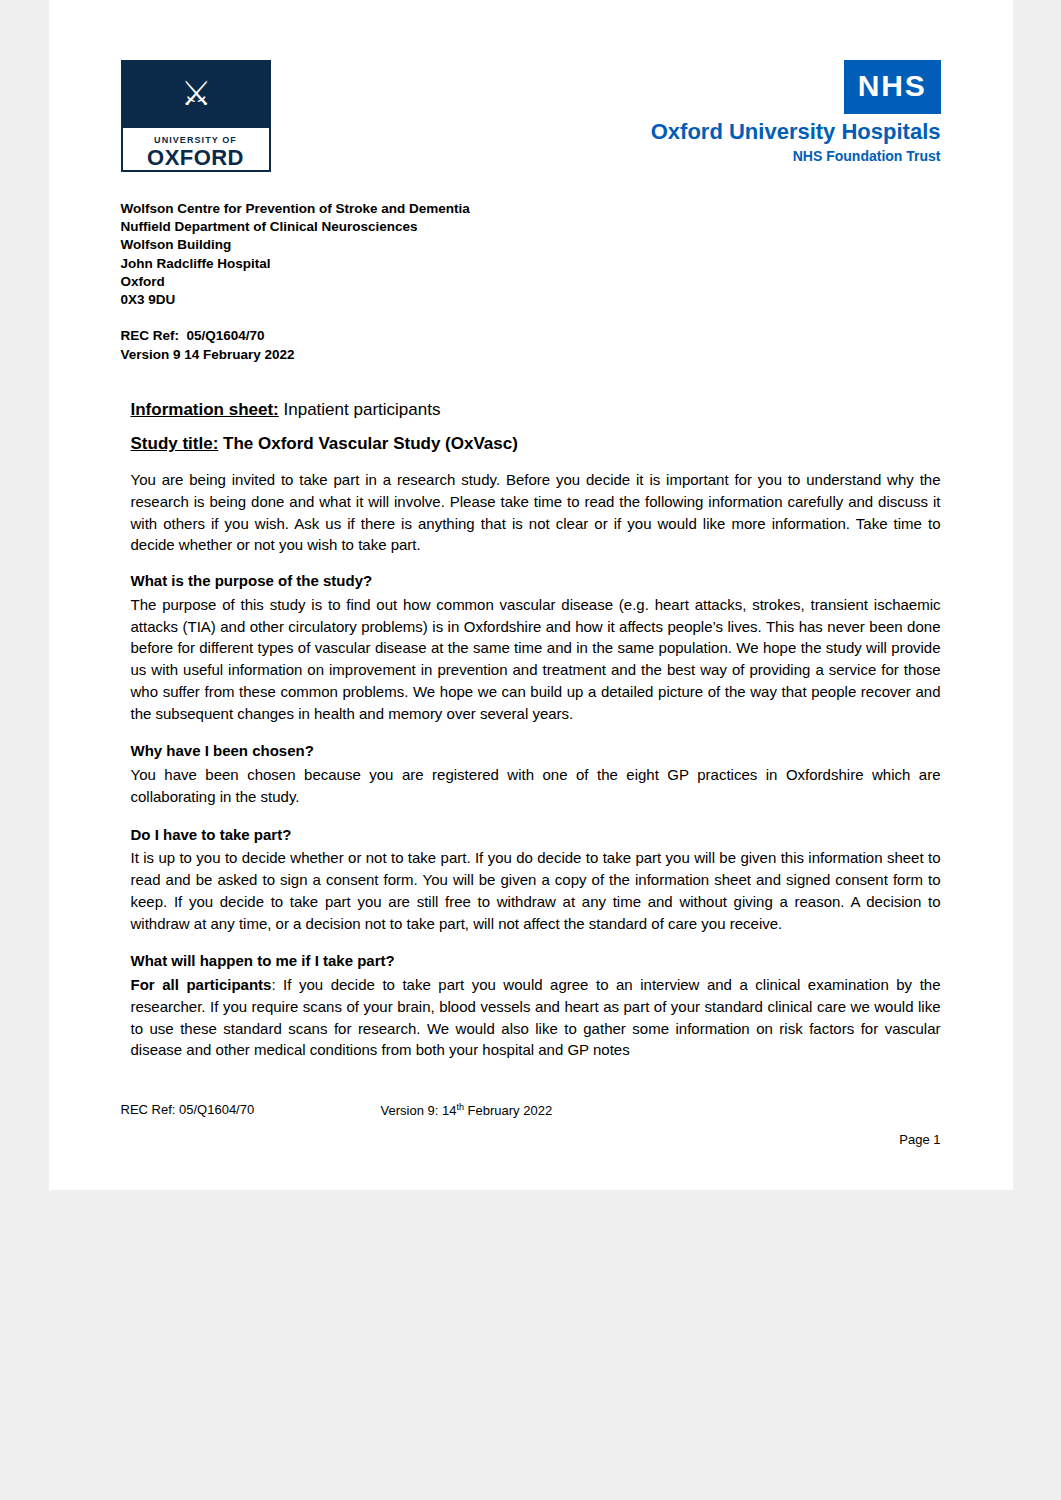⚔
UNIVERSITY OF
OXFORD
NHS
Oxford University Hospitals
NHS Foundation Trust
Wolfson Centre for Prevention of Stroke and Dementia
Nuffield Department of Clinical Neurosciences
Wolfson Building
John Radcliffe Hospital
Oxford
0X3 9DU
REC Ref: 05/Q1604/70
Version 9 14 February 2022
Information sheet: Inpatient participants
Study title: The Oxford Vascular Study (OxVasc)
You are being invited to take part in a research study. Before you decide it is important for you to understand why the research is being done and what it will involve. Please take time to read the following information carefully and discuss it with others if you wish. Ask us if there is anything that is not clear or if you would like more information. Take time to decide whether or not you wish to take part.
What is the purpose of the study?
The purpose of this study is to find out how common vascular disease (e.g. heart attacks, strokes, transient ischaemic attacks (TIA) and other circulatory problems) is in Oxfordshire and how it affects people’s lives. This has never been done before for different types of vascular disease at the same time and in the same population. We hope the study will provide us with useful information on improvement in prevention and treatment and the best way of providing a service for those who suffer from these common problems. We hope we can build up a detailed picture of the way that people recover and the subsequent changes in health and memory over several years.
Why have I been chosen?
You have been chosen because you are registered with one of the eight GP practices in Oxfordshire which are collaborating in the study.
Do I have to take part?
It is up to you to decide whether or not to take part. If you do decide to take part you will be given this information sheet to read and be asked to sign a consent form. You will be given a copy of the information sheet and signed consent form to keep. If you decide to take part you are still free to withdraw at any time and without giving a reason. A decision to withdraw at any time, or a decision not to take part, will not affect the standard of care you receive.
What will happen to me if I take part?
For all participants: If you decide to take part you would agree to an interview and a clinical examination by the researcher. If you require scans of your brain, blood vessels and heart as part of your standard clinical care we would like to use these standard scans for research. We would also like to gather some information on risk factors for vascular disease and other medical conditions from both your hospital and GP notes
REC Ref: 05/Q1604/70
Version 9: 14th February 2022
Page 1